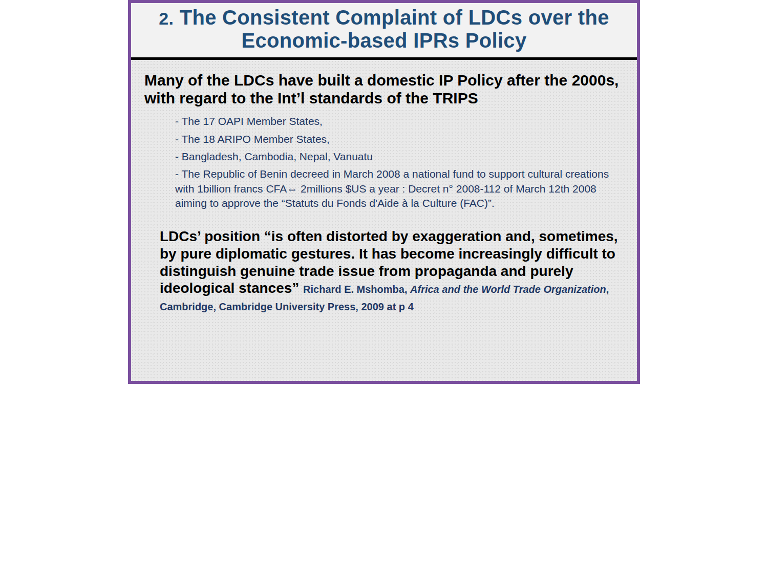2. The Consistent Complaint of LDCs over the Economic-based IPRs Policy
Many of the LDCs have built a domestic IP Policy after the 2000s, with regard to the Int’l standards of the TRIPS
- The 17 OAPI Member States,
- The 18 ARIPO Member States,
- Bangladesh, Cambodia, Nepal, Vanuatu
- The Republic of Benin decreed in March 2008 a national fund to support cultural creations with 1billion francs CFA⇔ 2millions $US a year : Decret n° 2008-112 of March 12th 2008 aiming to approve the “Statuts du Fonds d'Aide à la Culture (FAC)”.
LDCs’ position “is often distorted by exaggeration and, sometimes, by pure diplomatic gestures. It has become increasingly difficult to distinguish genuine trade issue from propaganda and purely ideological stances” Richard E. Mshomba, Africa and the World Trade Organization, Cambridge, Cambridge University Press, 2009 at p 4